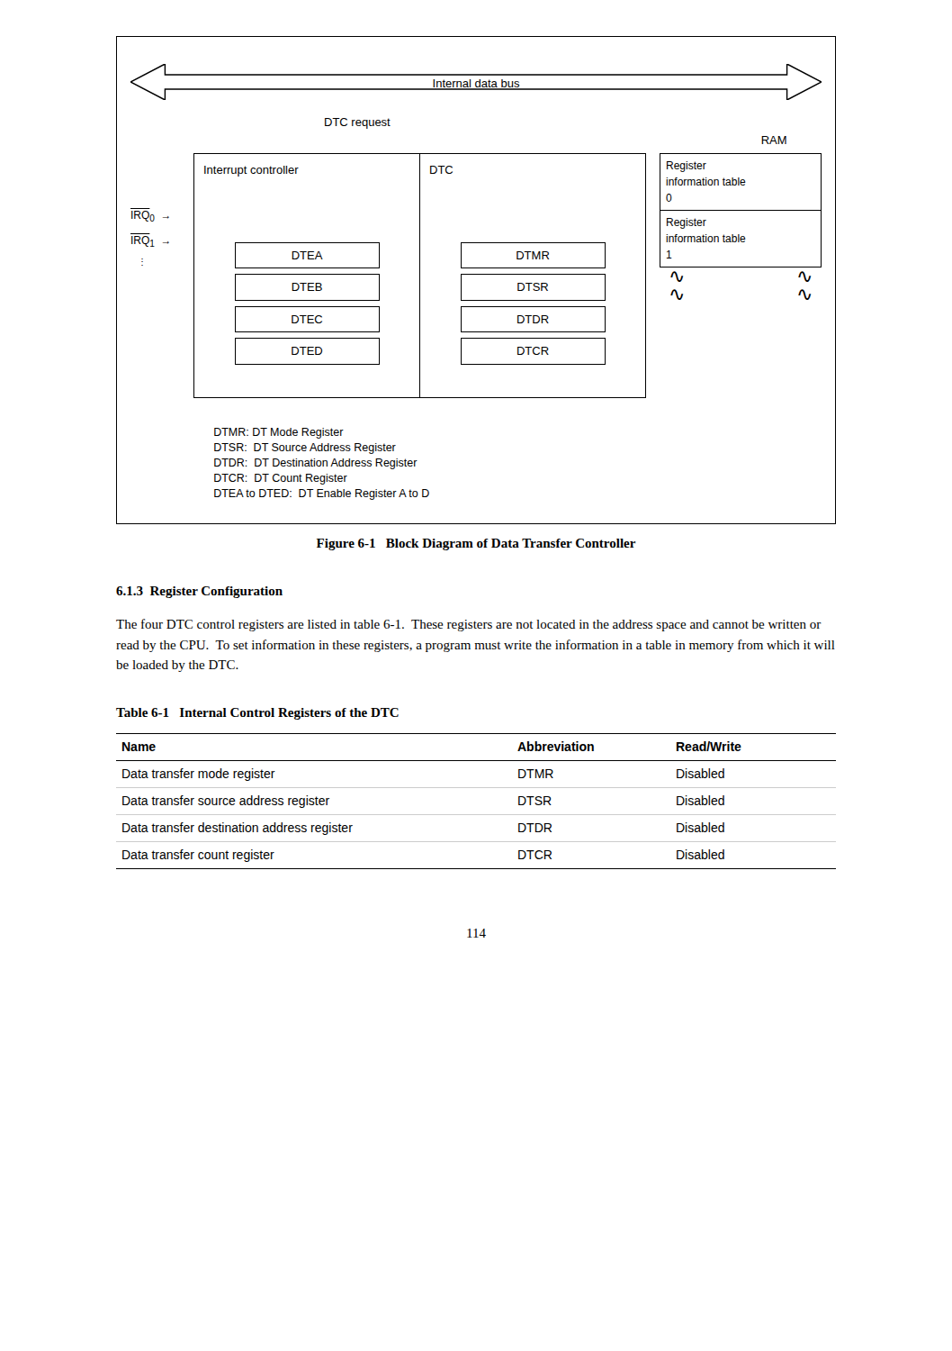Internal data bus
DTC request
RAM
IRQ0 →
IRQ1 →
⋮
Interrupt controller
DTEA
DTEB
DTEC
DTED
DTC
DTMR
DTSR
DTDR
DTCR
Register
information table
0
Register
information table
1
∿ ∿
∿ ∿
DTMR: DT Mode Register
DTSR: DT Source Address Register
DTDR: DT Destination Address Register
DTCR: DT Count Register
DTEA to DTED: DT Enable Register A to D
Figure 6-1 Block Diagram of Data Transfer Controller
6.1.3 Register Configuration
The four DTC control registers are listed in table 6-1. These registers are not located in the address space and cannot be written or read by the CPU. To set information in these registers, a program must write the information in a table in memory from which it will be loaded by the DTC.
Table 6-1 Internal Control Registers of the DTC
| Name | Abbreviation | Read/Write |
| --- | --- | --- |
| Data transfer mode register | DTMR | Disabled |
| Data transfer source address register | DTSR | Disabled |
| Data transfer destination address register | DTDR | Disabled |
| Data transfer count register | DTCR | Disabled |
114